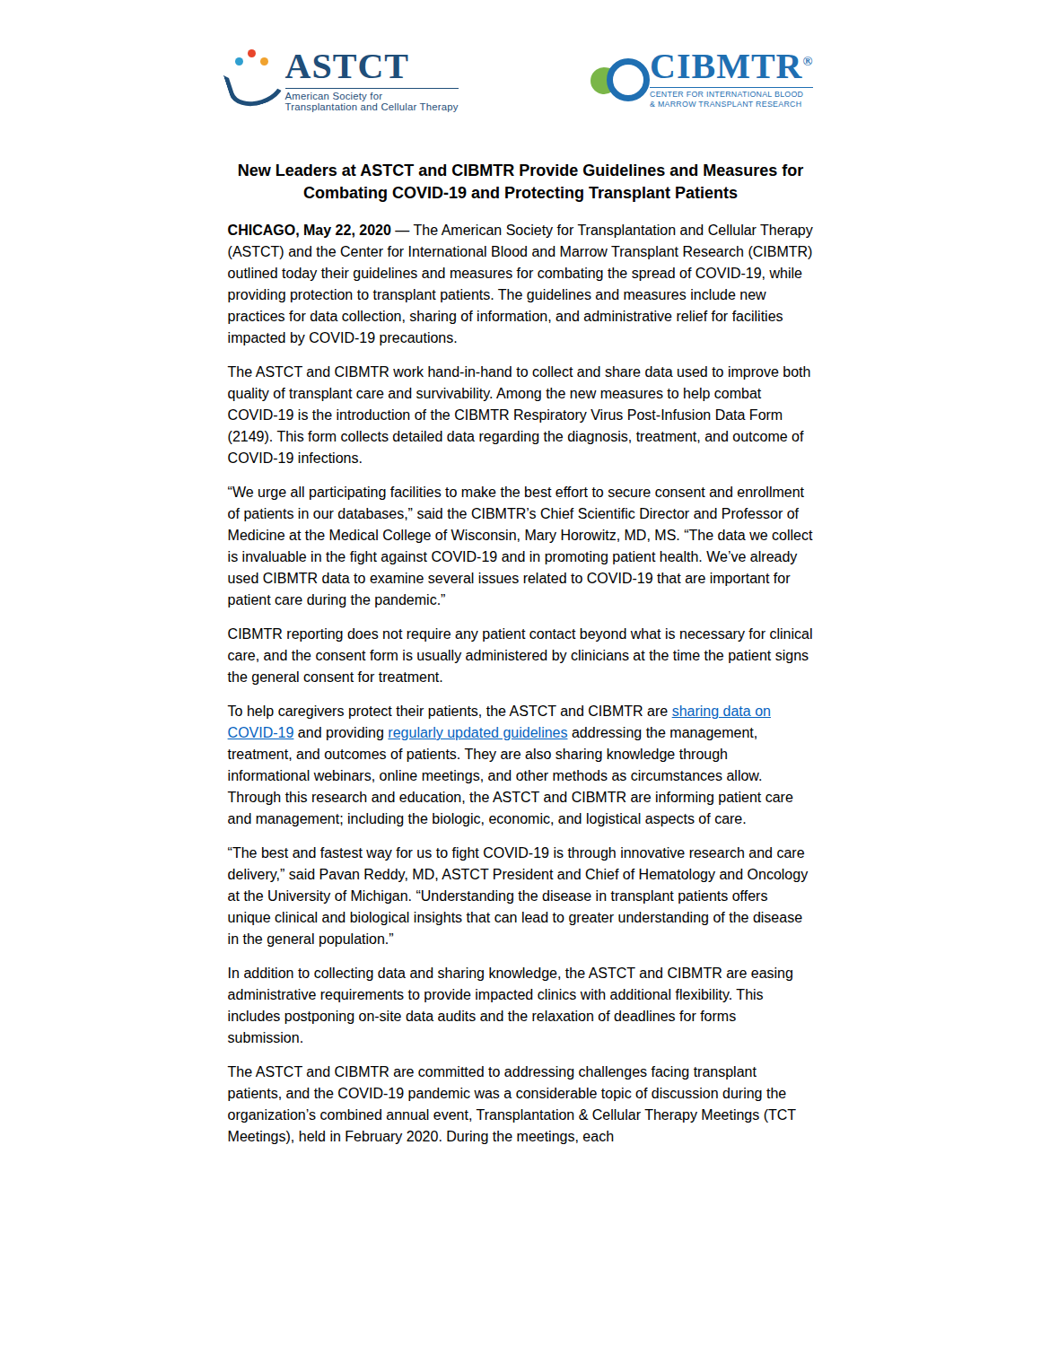ASTCT
American Society for
Transplantation and Cellular Therapy
CIBMTR®
Center for International Blood
& Marrow Transplant Research
New Leaders at ASTCT and CIBMTR Provide Guidelines and Measures for Combating COVID-19 and Protecting Transplant Patients
CHICAGO, May 22, 2020 — The American Society for Transplantation and Cellular Therapy (ASTCT) and the Center for International Blood and Marrow Transplant Research (CIBMTR) outlined today their guidelines and measures for combating the spread of COVID-19, while providing protection to transplant patients. The guidelines and measures include new practices for data collection, sharing of information, and administrative relief for facilities impacted by COVID-19 precautions.
The ASTCT and CIBMTR work hand-in-hand to collect and share data used to improve both quality of transplant care and survivability. Among the new measures to help combat COVID-19 is the introduction of the CIBMTR Respiratory Virus Post-Infusion Data Form (2149). This form collects detailed data regarding the diagnosis, treatment, and outcome of COVID-19 infections.
“We urge all participating facilities to make the best effort to secure consent and enrollment of patients in our databases,” said the CIBMTR’s Chief Scientific Director and Professor of Medicine at the Medical College of Wisconsin, Mary Horowitz, MD, MS. “The data we collect is invaluable in the fight against COVID-19 and in promoting patient health. We’ve already used CIBMTR data to examine several issues related to COVID-19 that are important for patient care during the pandemic.”
CIBMTR reporting does not require any patient contact beyond what is necessary for clinical care, and the consent form is usually administered by clinicians at the time the patient signs the general consent for treatment.
To help caregivers protect their patients, the ASTCT and CIBMTR are sharing data on COVID-19 and providing regularly updated guidelines addressing the management, treatment, and outcomes of patients. They are also sharing knowledge through informational webinars, online meetings, and other methods as circumstances allow. Through this research and education, the ASTCT and CIBMTR are informing patient care and management; including the biologic, economic, and logistical aspects of care.
“The best and fastest way for us to fight COVID-19 is through innovative research and care delivery,” said Pavan Reddy, MD, ASTCT President and Chief of Hematology and Oncology at the University of Michigan. “Understanding the disease in transplant patients offers unique clinical and biological insights that can lead to greater understanding of the disease in the general population.”
In addition to collecting data and sharing knowledge, the ASTCT and CIBMTR are easing administrative requirements to provide impacted clinics with additional flexibility. This includes postponing on-site data audits and the relaxation of deadlines for forms submission.
The ASTCT and CIBMTR are committed to addressing challenges facing transplant patients, and the COVID-19 pandemic was a considerable topic of discussion during the organization’s combined annual event, Transplantation & Cellular Therapy Meetings (TCT Meetings), held in February 2020. During the meetings, each